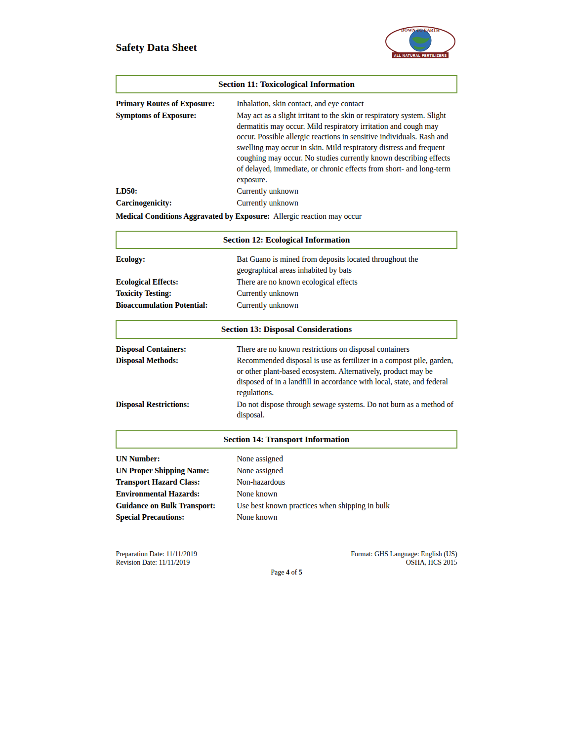Safety Data Sheet
DOWN TO EARTH ALL NATURAL FERTILIZERS
Section 11: Toxicological Information
| Primary Routes of Exposure: | Inhalation, skin contact, and eye contact |
| Symptoms of Exposure: | May act as a slight irritant to the skin or respiratory system. Slight dermatitis may occur. Mild respiratory irritation and cough may occur. Possible allergic reactions in sensitive individuals. Rash and swelling may occur in skin. Mild respiratory distress and frequent coughing may occur. No studies currently known describing effects of delayed, immediate, or chronic effects from short- and long-term exposure. |
| LD50: | Currently unknown |
| Carcinogenicity: | Currently unknown |
Medical Conditions Aggravated by Exposure: Allergic reaction may occur
Section 12: Ecological Information
| Ecology: | Bat Guano is mined from deposits located throughout the geographical areas inhabited by bats |
| Ecological Effects: | There are no known ecological effects |
| Toxicity Testing: | Currently unknown |
| Bioaccumulation Potential: | Currently unknown |
Section 13: Disposal Considerations
| Disposal Containers: | There are no known restrictions on disposal containers |
| Disposal Methods: | Recommended disposal is use as fertilizer in a compost pile, garden, or other plant-based ecosystem. Alternatively, product may be disposed of in a landfill in accordance with local, state, and federal regulations. |
| Disposal Restrictions: | Do not dispose through sewage systems. Do not burn as a method of disposal. |
Section 14: Transport Information
| UN Number: | None assigned |
| UN Proper Shipping Name: | None assigned |
| Transport Hazard Class: | Non-hazardous |
| Environmental Hazards: | None known |
| Guidance on Bulk Transport: | Use best known practices when shipping in bulk |
| Special Precautions: | None known |
Preparation Date: 11/11/2019
Revision Date: 11/11/2019
Format: GHS Language: English (US)
OSHA, HCS 2015
Page 4 of 5